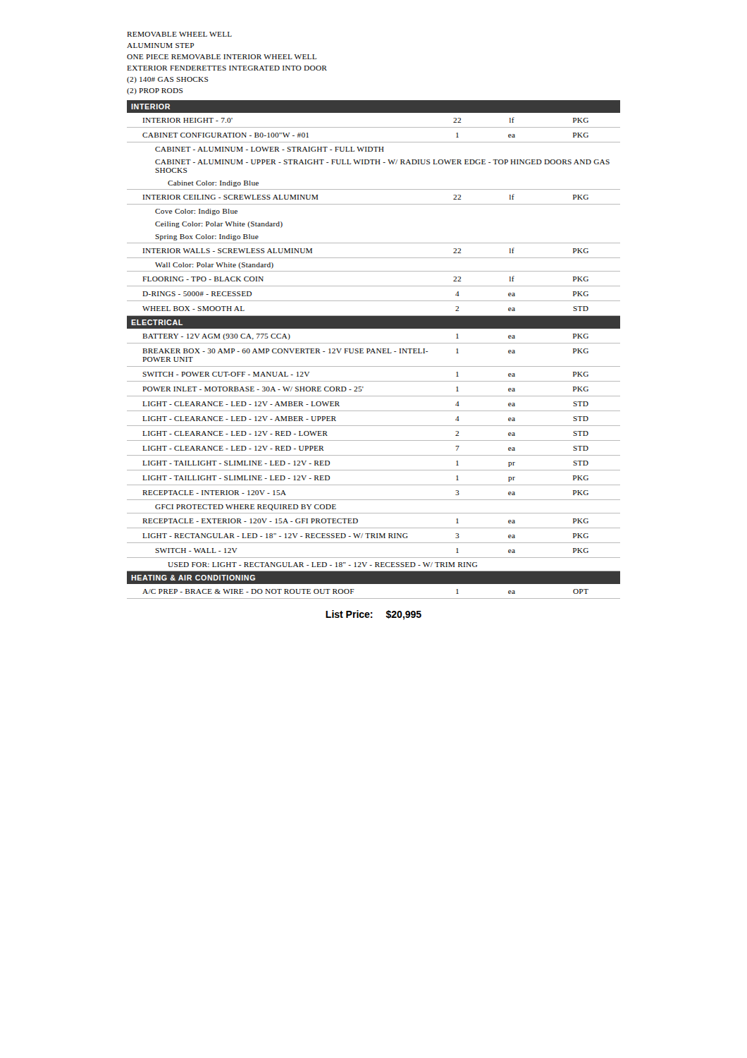REMOVABLE WHEEL WELL
ALUMINUM STEP
ONE PIECE REMOVABLE INTERIOR WHEEL WELL
EXTERIOR FENDERETTES INTEGRATED INTO DOOR
(2) 140# GAS SHOCKS
(2) PROP RODS
| INTERIOR |
| INTERIOR HEIGHT - 7.0' | 22 | lf | PKG |
| CABINET CONFIGURATION - B0-100"W - #01 | 1 | ea | PKG |
| CABINET - ALUMINUM - LOWER - STRAIGHT - FULL WIDTH |
| CABINET - ALUMINUM - UPPER - STRAIGHT - FULL WIDTH - W/ RADIUS LOWER EDGE - TOP HINGED DOORS AND GAS SHOCKS |
| Cabinet Color: Indigo Blue |
| INTERIOR CEILING - SCREWLESS ALUMINUM | 22 | lf | PKG |
| Cove Color: Indigo Blue |
| Ceiling Color: Polar White (Standard) |
| Spring Box Color: Indigo Blue |
| INTERIOR WALLS - SCREWLESS ALUMINUM | 22 | lf | PKG |
| Wall Color: Polar White (Standard) |
| FLOORING - TPO - BLACK COIN | 22 | lf | PKG |
| D-RINGS - 5000# - RECESSED | 4 | ea | PKG |
| WHEEL BOX - SMOOTH AL | 2 | ea | STD |
| ELECTRICAL |
| BATTERY - 12V AGM (930 CA, 775 CCA) | 1 | ea | PKG |
| BREAKER BOX - 30 AMP - 60 AMP CONVERTER - 12V FUSE PANEL - INTELI-POWER UNIT | 1 | ea | PKG |
| SWITCH - POWER CUT-OFF - MANUAL - 12V | 1 | ea | PKG |
| POWER INLET - MOTORBASE - 30A - W/ SHORE CORD - 25' | 1 | ea | PKG |
| LIGHT - CLEARANCE - LED - 12V - AMBER - LOWER | 4 | ea | STD |
| LIGHT - CLEARANCE - LED - 12V - AMBER - UPPER | 4 | ea | STD |
| LIGHT - CLEARANCE - LED - 12V - RED - LOWER | 2 | ea | STD |
| LIGHT - CLEARANCE - LED - 12V - RED - UPPER | 7 | ea | STD |
| LIGHT - TAILLIGHT - SLIMLINE - LED - 12V - RED | 1 | pr | STD |
| LIGHT - TAILLIGHT - SLIMLINE - LED - 12V - RED | 1 | pr | PKG |
| RECEPTACLE - INTERIOR - 120V - 15A | 3 | ea | PKG |
| GFCI PROTECTED WHERE REQUIRED BY CODE |
| RECEPTACLE - EXTERIOR - 120V - 15A - GFI PROTECTED | 1 | ea | PKG |
| LIGHT - RECTANGULAR - LED - 18" - 12V - RECESSED - W/ TRIM RING | 3 | ea | PKG |
| SWITCH - WALL - 12V | 1 | ea | PKG |
| USED FOR: LIGHT - RECTANGULAR - LED - 18" - 12V - RECESSED - W/ TRIM RING |
| HEATING & AIR CONDITIONING |
| A/C PREP - BRACE & WIRE - DO NOT ROUTE OUT ROOF | 1 | ea | OPT |
List Price:$20,995